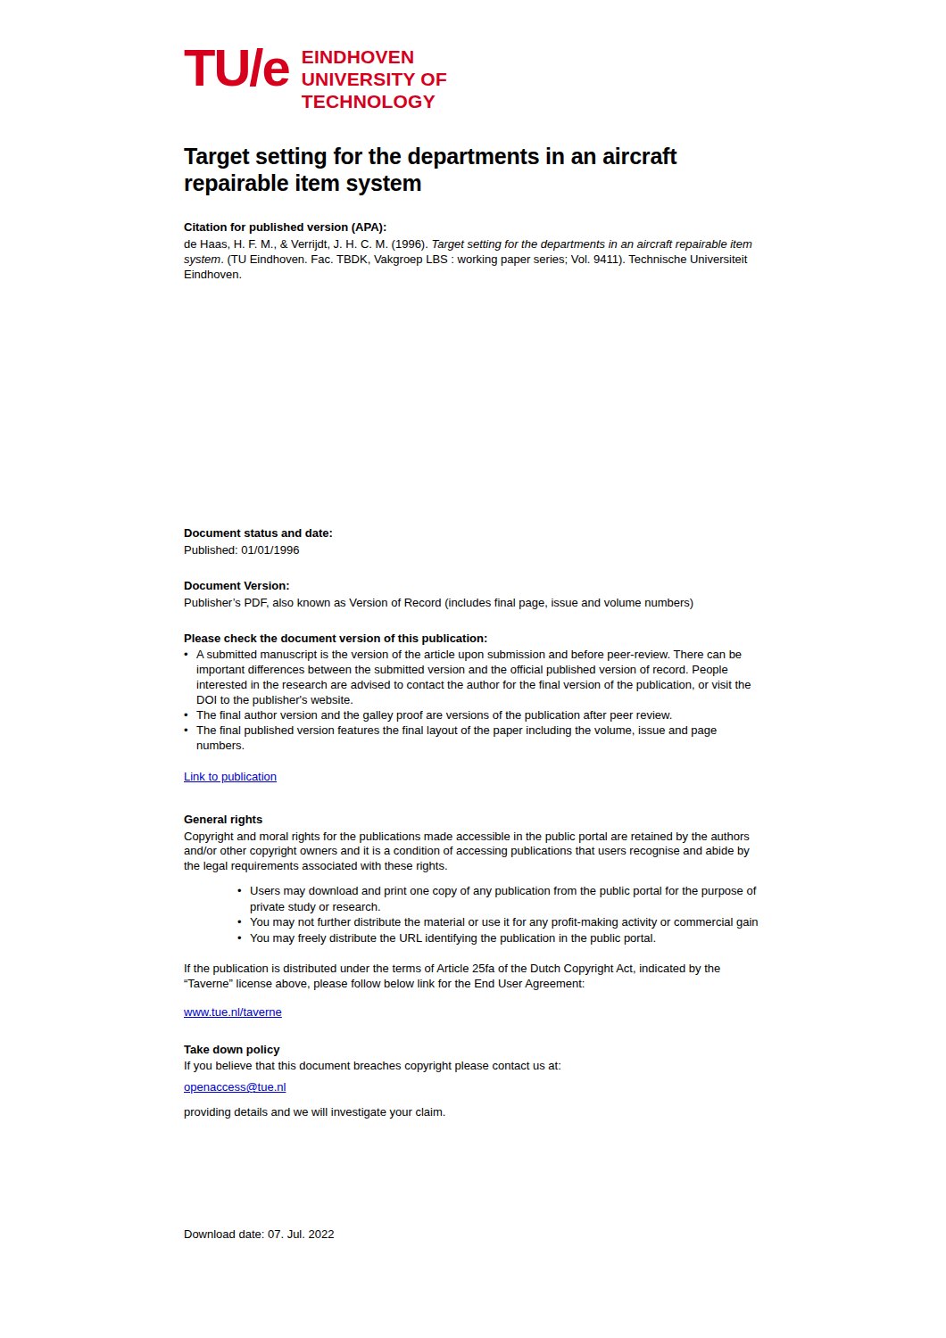TU/e
Eindhoven
University of
Technology
Target setting for the departments in an aircraft repairable item system
Citation for published version (APA):
de Haas, H. F. M., & Verrijdt, J. H. C. M. (1996). Target setting for the departments in an aircraft repairable item system. (TU Eindhoven. Fac. TBDK, Vakgroep LBS : working paper series; Vol. 9411). Technische Universiteit Eindhoven.
Document status and date:
Published: 01/01/1996
Document Version:
Publisher’s PDF, also known as Version of Record (includes final page, issue and volume numbers)
Please check the document version of this publication:
A submitted manuscript is the version of the article upon submission and before peer-review. There can be important differences between the submitted version and the official published version of record. People interested in the research are advised to contact the author for the final version of the publication, or visit the DOI to the publisher's website.
The final author version and the galley proof are versions of the publication after peer review.
The final published version features the final layout of the paper including the volume, issue and page numbers.
Link to publication
General rights
Copyright and moral rights for the publications made accessible in the public portal are retained by the authors and/or other copyright owners and it is a condition of accessing publications that users recognise and abide by the legal requirements associated with these rights.
Users may download and print one copy of any publication from the public portal for the purpose of private study or research.
You may not further distribute the material or use it for any profit-making activity or commercial gain
You may freely distribute the URL identifying the publication in the public portal.
If the publication is distributed under the terms of Article 25fa of the Dutch Copyright Act, indicated by the “Taverne” license above, please follow below link for the End User Agreement:
www.tue.nl/taverne
Take down policy
If you believe that this document breaches copyright please contact us at:
openaccess@tue.nl
providing details and we will investigate your claim.
Download date: 07. Jul. 2022